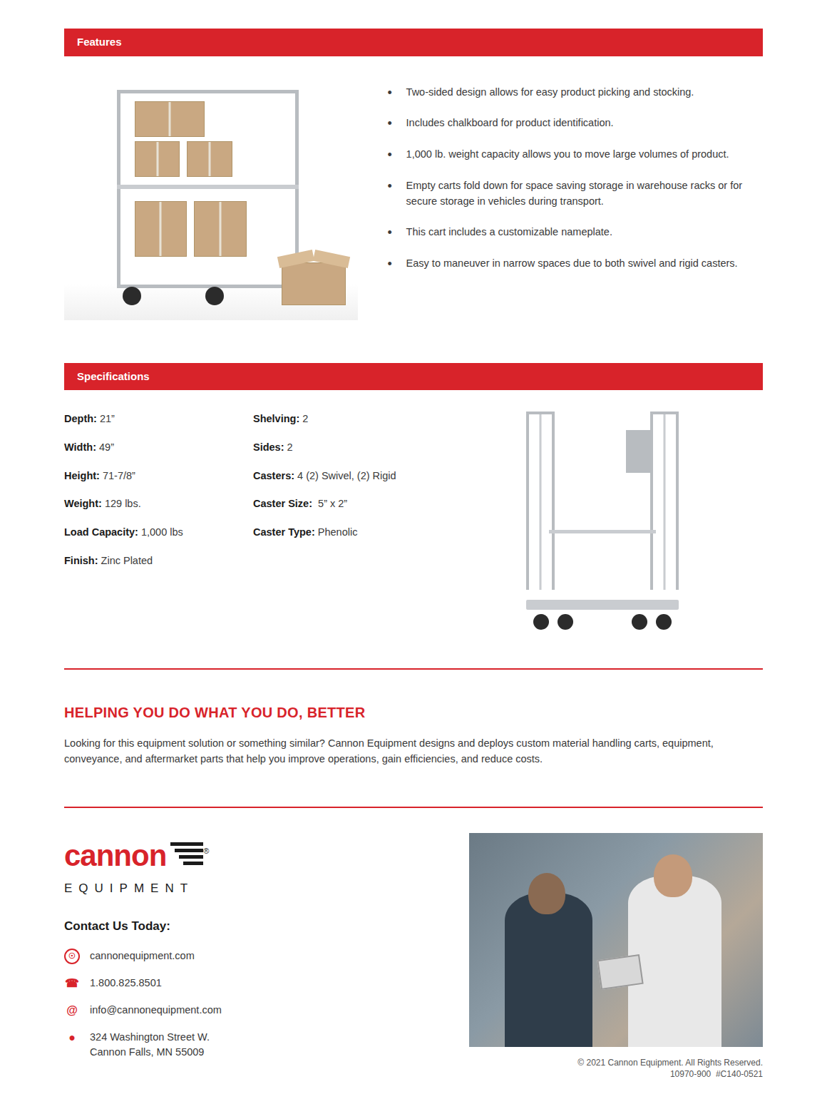Features
Two-sided design allows for easy product picking and stocking.
Includes chalkboard for product identification.
1,000 lb. weight capacity allows you to move large volumes of product.
Empty carts fold down for space saving storage in warehouse racks or for secure storage in vehicles during transport.
This cart includes a customizable nameplate.
Easy to maneuver in narrow spaces due to both swivel and rigid casters.
Specifications
Depth: 21”
Width: 49”
Height: 71-7/8”
Weight: 129 lbs.
Load Capacity: 1,000 lbs
Finish: Zinc Plated
Shelving: 2
Sides: 2
Casters: 4 (2) Swivel, (2) Rigid
Caster Size: 5” x 2”
Caster Type: Phenolic
HELPING YOU DO WHAT YOU DO, BETTER
Looking for this equipment solution or something similar? Cannon Equipment designs and deploys custom material handling carts, equipment, conveyance, and aftermarket parts that help you improve operations, gain efficiencies, and reduce costs.
cannon ®
EQUIPMENT
Contact Us Today:
☉cannonequipment.com
☎1.800.825.8501
@info@cannonequipment.com
●324 Washington Street W.
Cannon Falls, MN 55009
© 2021 Cannon Equipment. All Rights Reserved.
10970-900 #C140-0521